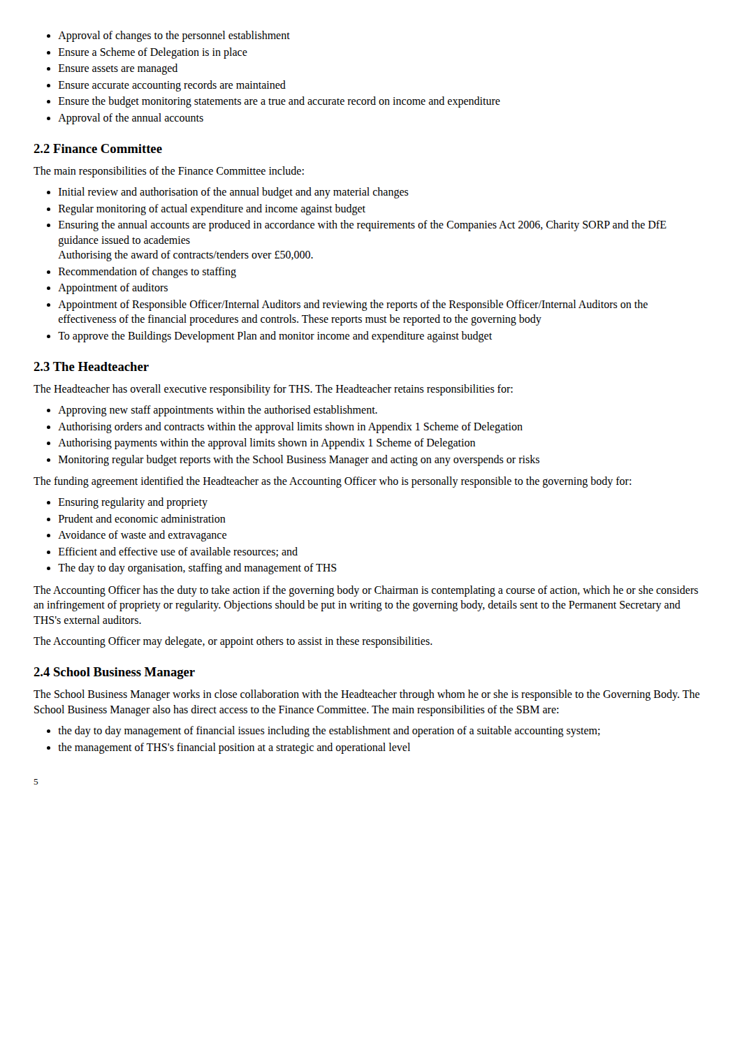Approval of changes to the personnel establishment
Ensure a Scheme of Delegation is in place
Ensure assets are managed
Ensure accurate accounting records are maintained
Ensure the budget monitoring statements are a true and accurate record on income and expenditure
Approval of the annual accounts
2.2 Finance Committee
The main responsibilities of the Finance Committee include:
Initial review and authorisation of the annual budget and any material changes
Regular monitoring of actual expenditure and income against budget
Ensuring the annual accounts are produced in accordance with the requirements of the Companies Act 2006, Charity SORP and the DfE guidance issued to academies
Authorising the award of contracts/tenders over £50,000.
Recommendation of changes to staffing
Appointment of auditors
Appointment of Responsible Officer/Internal Auditors and reviewing the reports of the Responsible Officer/Internal Auditors on the effectiveness of the financial procedures and controls. These reports must be reported to the governing body
To approve the Buildings Development Plan and monitor income and expenditure against budget
2.3 The Headteacher
The Headteacher has overall executive responsibility for THS. The Headteacher retains responsibilities for:
Approving new staff appointments within the authorised establishment.
Authorising orders and contracts within the approval limits shown in Appendix 1 Scheme of Delegation
Authorising payments within the approval limits shown in Appendix 1 Scheme of Delegation
Monitoring regular budget reports with the School Business Manager and acting on any overspends or risks
The funding agreement identified the Headteacher as the Accounting Officer who is personally responsible to the governing body for:
Ensuring regularity and propriety
Prudent and economic administration
Avoidance of waste and extravagance
Efficient and effective use of available resources; and
The day to day organisation, staffing and management of THS
The Accounting Officer has the duty to take action if the governing body or Chairman is contemplating a course of action, which he or she considers an infringement of propriety or regularity. Objections should be put in writing to the governing body, details sent to the Permanent Secretary and THS's external auditors.
The Accounting Officer may delegate, or appoint others to assist in these responsibilities.
2.4 School Business Manager
The School Business Manager works in close collaboration with the Headteacher through whom he or she is responsible to the Governing Body. The School Business Manager also has direct access to the Finance Committee. The main responsibilities of the SBM are:
the day to day management of financial issues including the establishment and operation of a suitable accounting system;
the management of THS's financial position at a strategic and operational level
5